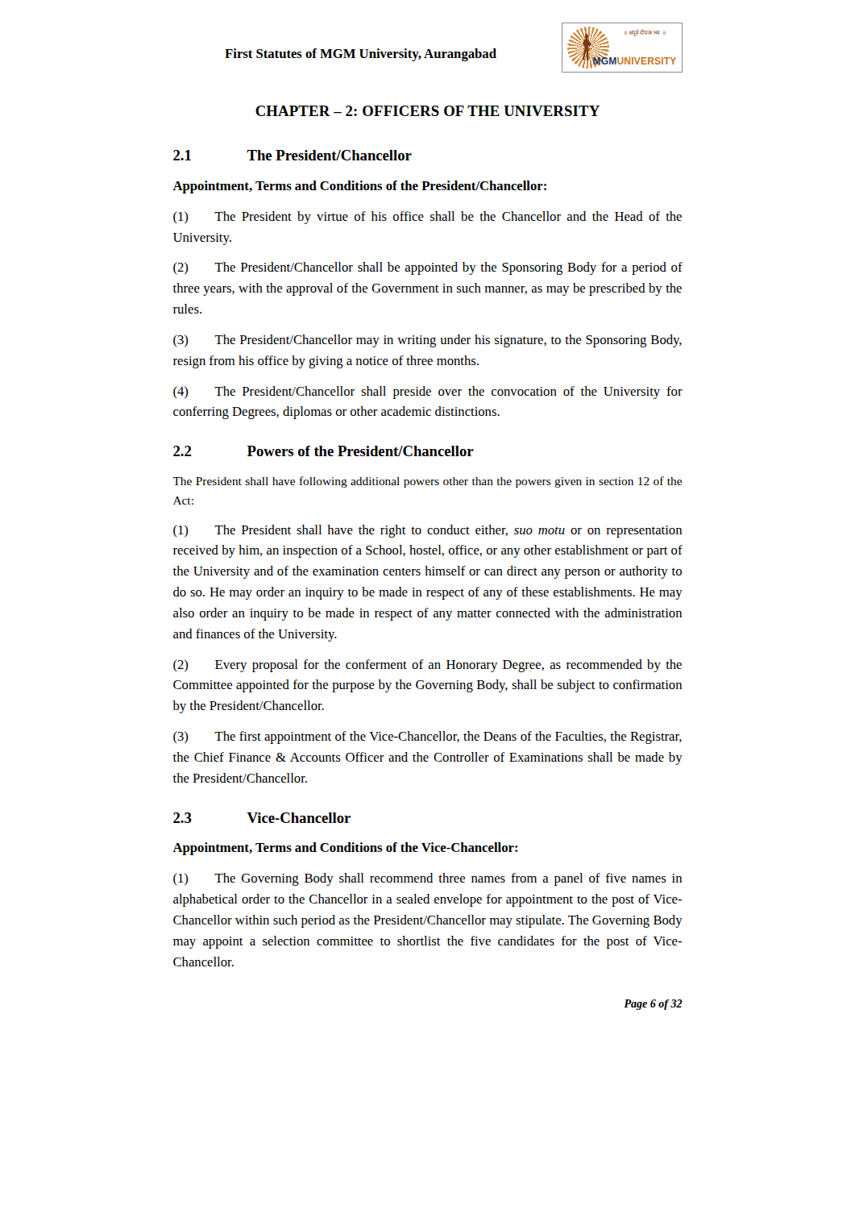First Statutes of MGM University, Aurangabad
॥ अपूर्व दीपक भव ॥ MGM UNIVERSITY
CHAPTER – 2: OFFICERS OF THE UNIVERSITY
2.1 The President/Chancellor
Appointment, Terms and Conditions of the President/Chancellor:
(1) The President by virtue of his office shall be the Chancellor and the Head of the University.
(2) The President/Chancellor shall be appointed by the Sponsoring Body for a period of three years, with the approval of the Government in such manner, as may be prescribed by the rules.
(3) The President/Chancellor may in writing under his signature, to the Sponsoring Body, resign from his office by giving a notice of three months.
(4) The President/Chancellor shall preside over the convocation of the University for conferring Degrees, diplomas or other academic distinctions.
2.2 Powers of the President/Chancellor
The President shall have following additional powers other than the powers given in section 12 of the Act:
(1) The President shall have the right to conduct either, suo motu or on representation received by him, an inspection of a School, hostel, office, or any other establishment or part of the University and of the examination centers himself or can direct any person or authority to do so. He may order an inquiry to be made in respect of any of these establishments. He may also order an inquiry to be made in respect of any matter connected with the administration and finances of the University.
(2) Every proposal for the conferment of an Honorary Degree, as recommended by the Committee appointed for the purpose by the Governing Body, shall be subject to confirmation by the President/Chancellor.
(3) The first appointment of the Vice-Chancellor, the Deans of the Faculties, the Registrar, the Chief Finance & Accounts Officer and the Controller of Examinations shall be made by the President/Chancellor.
2.3 Vice-Chancellor
Appointment, Terms and Conditions of the Vice-Chancellor:
(1) The Governing Body shall recommend three names from a panel of five names in alphabetical order to the Chancellor in a sealed envelope for appointment to the post of Vice-Chancellor within such period as the President/Chancellor may stipulate. The Governing Body may appoint a selection committee to shortlist the five candidates for the post of Vice-Chancellor.
Page 6 of 32